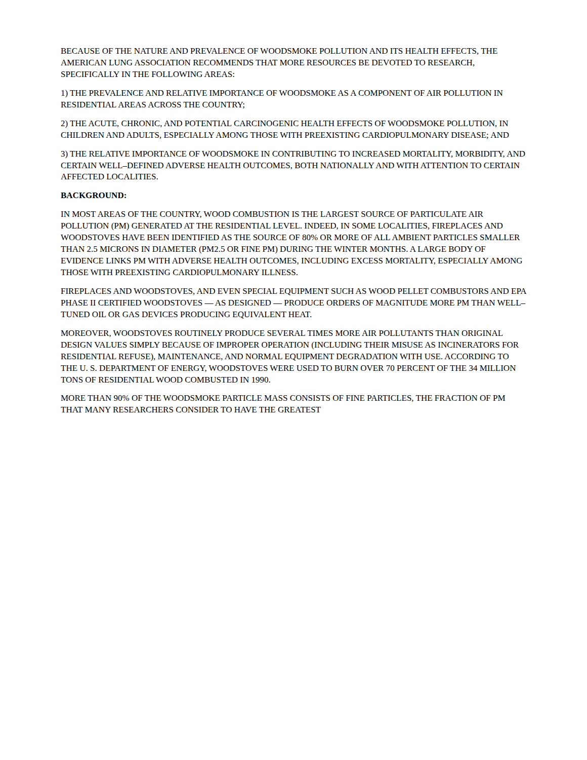Because of the nature and prevalence of woodsmoke pollution and its health effects, the American Lung Association recommends that more resources be devoted to research, specifically in the following areas:
1) The prevalence and relative importance of woodsmoke as a component of air pollution in residential areas across the country;
2) The acute, chronic, and potential carcinogenic health effects of woodsmoke pollution, in children and adults, especially among those with preexisting cardiopulmonary disease; and
3) The relative importance of woodsmoke in contributing to increased mortality, morbidity, and certain well–defined adverse health outcomes, both nationally and with attention to certain affected localities.
Background:
In most areas of the country, wood combustion is the largest source of particulate air pollution (PM) generated at the residential level. Indeed, in some localities, fireplaces and woodstoves have been identified as the source of 80% or more of all ambient particles smaller than 2.5 microns in diameter (PM2.5 or fine PM) during the winter months. A large body of evidence links PM with adverse health outcomes, including excess mortality, especially among those with preexisting cardiopulmonary illness.
Fireplaces and woodstoves, and even special equipment such as wood pellet combustors and EPA Phase II certified woodstoves –– as designed –– produce orders of magnitude more PM than well–tuned oil or gas devices producing equivalent heat.
Moreover, woodstoves routinely produce several times more air pollutants than original design values simply because of improper operation (including their misuse as incinerators for residential refuse), maintenance, and normal equipment degradation with use. According to the U. S. Department of Energy, woodstoves were used to burn over 70 percent of the 34 million tons of residential wood combusted in 1990.
More than 90% of the woodsmoke particle mass consists of fine particles, the fraction of PM that many researchers consider to have the greatest